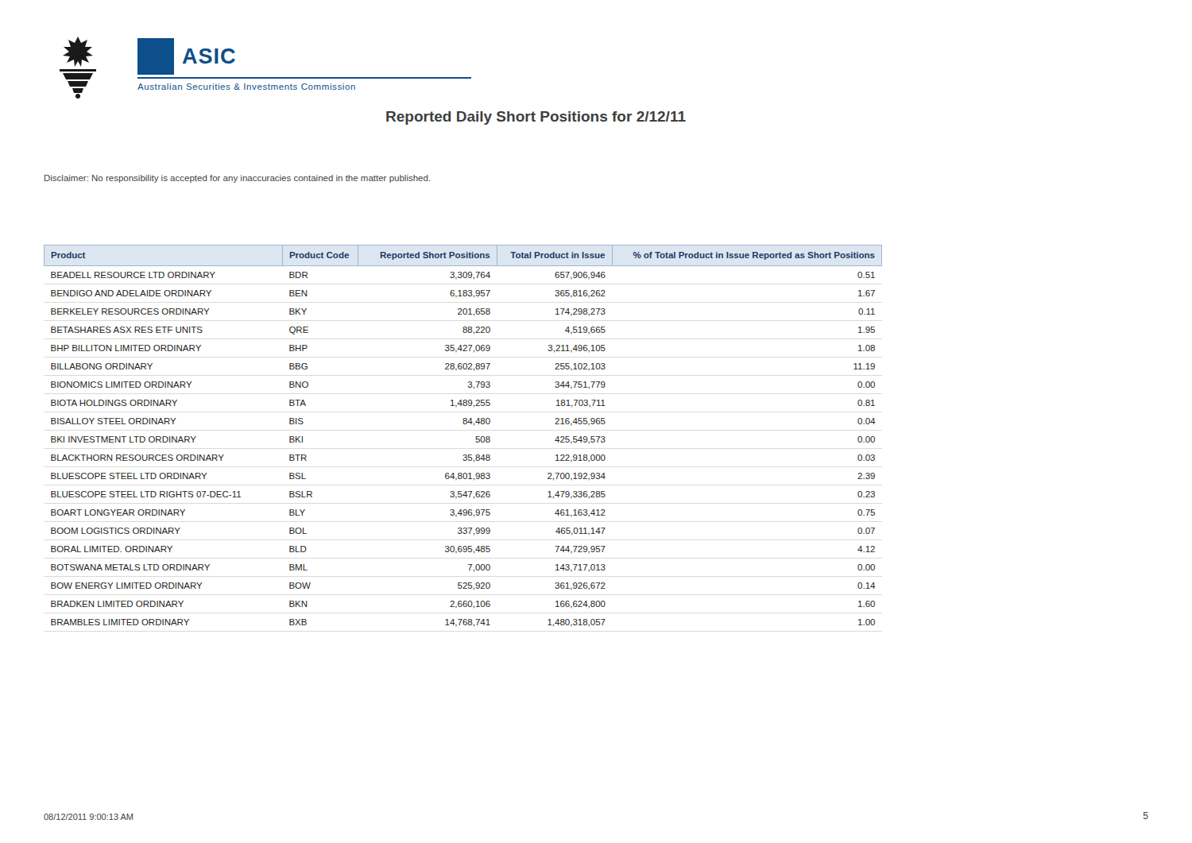ASIC
Australian Securities & Investments Commission
Reported Daily Short Positions for 2/12/11
Disclaimer: No responsibility is accepted for any inaccuracies contained in the matter published.
| Product | Product Code | Reported Short Positions | Total Product in Issue | % of Total Product in Issue Reported as Short Positions |
| --- | --- | --- | --- | --- |
| BEADELL RESOURCE LTD ORDINARY | BDR | 3,309,764 | 657,906,946 | 0.51 |
| BENDIGO AND ADELAIDE ORDINARY | BEN | 6,183,957 | 365,816,262 | 1.67 |
| BERKELEY RESOURCES ORDINARY | BKY | 201,658 | 174,298,273 | 0.11 |
| BETASHARES ASX RES ETF UNITS | QRE | 88,220 | 4,519,665 | 1.95 |
| BHP BILLITON LIMITED ORDINARY | BHP | 35,427,069 | 3,211,496,105 | 1.08 |
| BILLABONG ORDINARY | BBG | 28,602,897 | 255,102,103 | 11.19 |
| BIONOMICS LIMITED ORDINARY | BNO | 3,793 | 344,751,779 | 0.00 |
| BIOTA HOLDINGS ORDINARY | BTA | 1,489,255 | 181,703,711 | 0.81 |
| BISALLOY STEEL ORDINARY | BIS | 84,480 | 216,455,965 | 0.04 |
| BKI INVESTMENT LTD ORDINARY | BKI | 508 | 425,549,573 | 0.00 |
| BLACKTHORN RESOURCES ORDINARY | BTR | 35,848 | 122,918,000 | 0.03 |
| BLUESCOPE STEEL LTD ORDINARY | BSL | 64,801,983 | 2,700,192,934 | 2.39 |
| BLUESCOPE STEEL LTD RIGHTS 07-DEC-11 | BSLR | 3,547,626 | 1,479,336,285 | 0.23 |
| BOART LONGYEAR ORDINARY | BLY | 3,496,975 | 461,163,412 | 0.75 |
| BOOM LOGISTICS ORDINARY | BOL | 337,999 | 465,011,147 | 0.07 |
| BORAL LIMITED. ORDINARY | BLD | 30,695,485 | 744,729,957 | 4.12 |
| BOTSWANA METALS LTD ORDINARY | BML | 7,000 | 143,717,013 | 0.00 |
| BOW ENERGY LIMITED ORDINARY | BOW | 525,920 | 361,926,672 | 0.14 |
| BRADKEN LIMITED ORDINARY | BKN | 2,660,106 | 166,624,800 | 1.60 |
| BRAMBLES LIMITED ORDINARY | BXB | 14,768,741 | 1,480,318,057 | 1.00 |
08/12/2011 9:00:13 AM 5